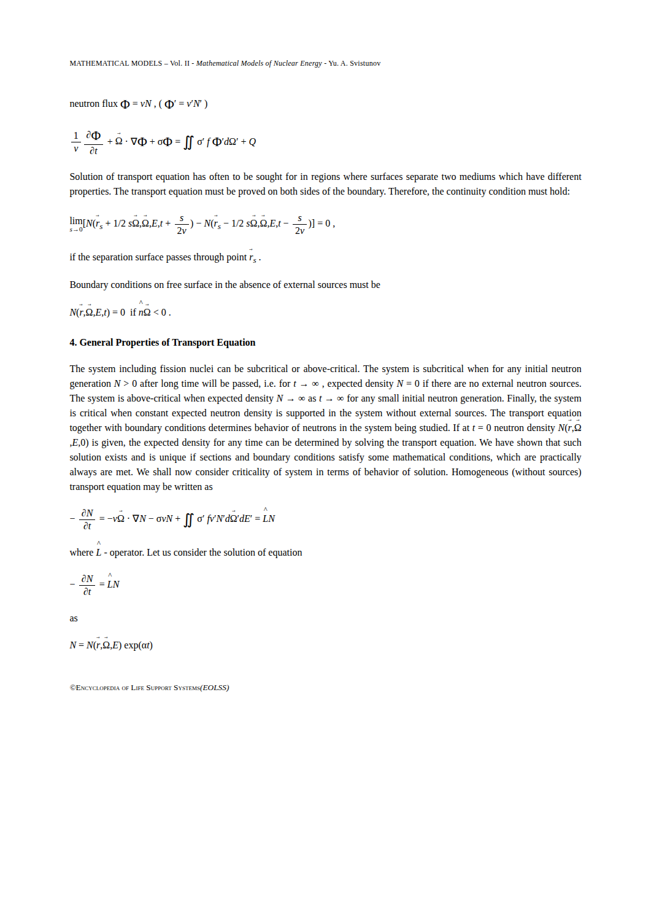MATHEMATICAL MODELS – Vol. II - Mathematical Models of Nuclear Energy - Yu. A. Svistunov
neutron flux Φ = vN , ( Φ′ = v′N′ )
1 v∂Φ∂t + Ω · ∇Φ + σΦ = ∬ σ′ f Φ′d Ω′ + Q
Solution of transport equation has often to be sought for in regions where surfaces separate two mediums which have different properties. The transport equation must be proved on both sides of the boundary. Therefore, the continuity condition must hold:
lim s→0[N(rs + 1/2 sΩ,Ω,E,t + s 2v) − N(rs − 1/2 sΩ,Ω,E,t − s 2v)] = 0 ,
if the separation surface passes through point rs .
Boundary conditions on free surface in the absence of external sources must be
N(r,Ω,E,t) = 0 if nΩ < 0 .
4. General Properties of Transport Equation
The system including fission nuclei can be subcritical or above-critical. The system is subcritical when for any initial neutron generation N > 0 after long time will be passed, i.e. for t → ∞ , expected density N = 0 if there are no external neutron sources. The system is above-critical when expected density N → ∞ as t → ∞ for any small initial neutron generation. Finally, the system is critical when constant expected neutron density is supported in the system without external sources. The transport equation together with boundary conditions determines behavior of neutrons in the system being studied. If at t = 0 neutron density N(r,Ω,E,0) is given, the expected density for any time can be determined by solving the transport equation. We have shown that such solution exists and is unique if sections and boundary conditions satisfy some mathematical conditions, which are practically always are met. We shall now consider criticality of system in terms of behavior of solution. Homogeneous (without sources) transport equation may be written as
− ∂N∂t = −vΩ · ∇N − σvN + ∬ σ′ fv′N′dΩ′dE′ = LN
where L - operator. Let us consider the solution of equation
− ∂N∂t = LN
as
N = N(r,Ω,E) exp(αt)
©Encyclopedia of Life Support Systems(EOLSS)